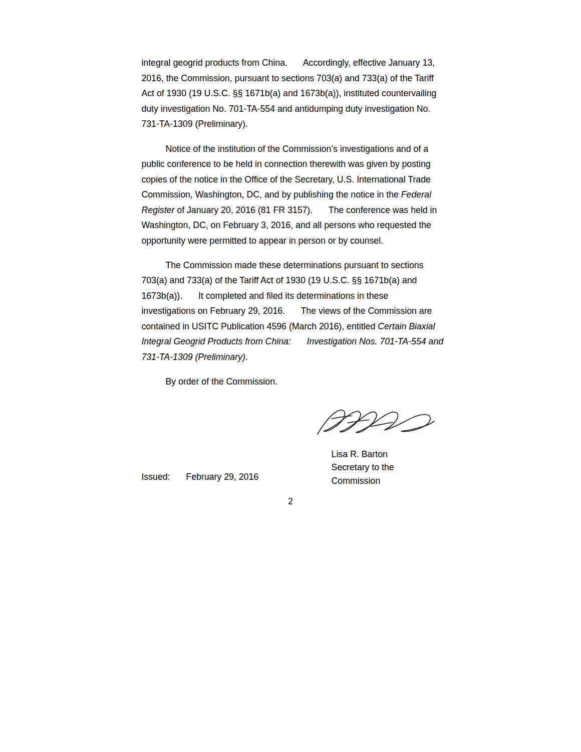integral geogrid products from China. Accordingly, effective January 13, 2016, the Commission, pursuant to sections 703(a) and 733(a) of the Tariff Act of 1930 (19 U.S.C. §§ 1671b(a) and 1673b(a)), instituted countervailing duty investigation No. 701-TA-554 and antidumping duty investigation No. 731-TA-1309 (Preliminary).
Notice of the institution of the Commission’s investigations and of a public conference to be held in connection therewith was given by posting copies of the notice in the Office of the Secretary, U.S. International Trade Commission, Washington, DC, and by publishing the notice in the Federal Register of January 20, 2016 (81 FR 3157). The conference was held in Washington, DC, on February 3, 2016, and all persons who requested the opportunity were permitted to appear in person or by counsel.
The Commission made these determinations pursuant to sections 703(a) and 733(a) of the Tariff Act of 1930 (19 U.S.C. §§ 1671b(a) and 1673b(a)). It completed and filed its determinations in these investigations on February 29, 2016. The views of the Commission are contained in USITC Publication 4596 (March 2016), entitled Certain Biaxial Integral Geogrid Products from China: Investigation Nos. 701-TA-554 and 731-TA-1309 (Preliminary).
By order of the Commission.
Lisa R. Barton
Secretary to the Commission
Issued: February 29, 2016
2